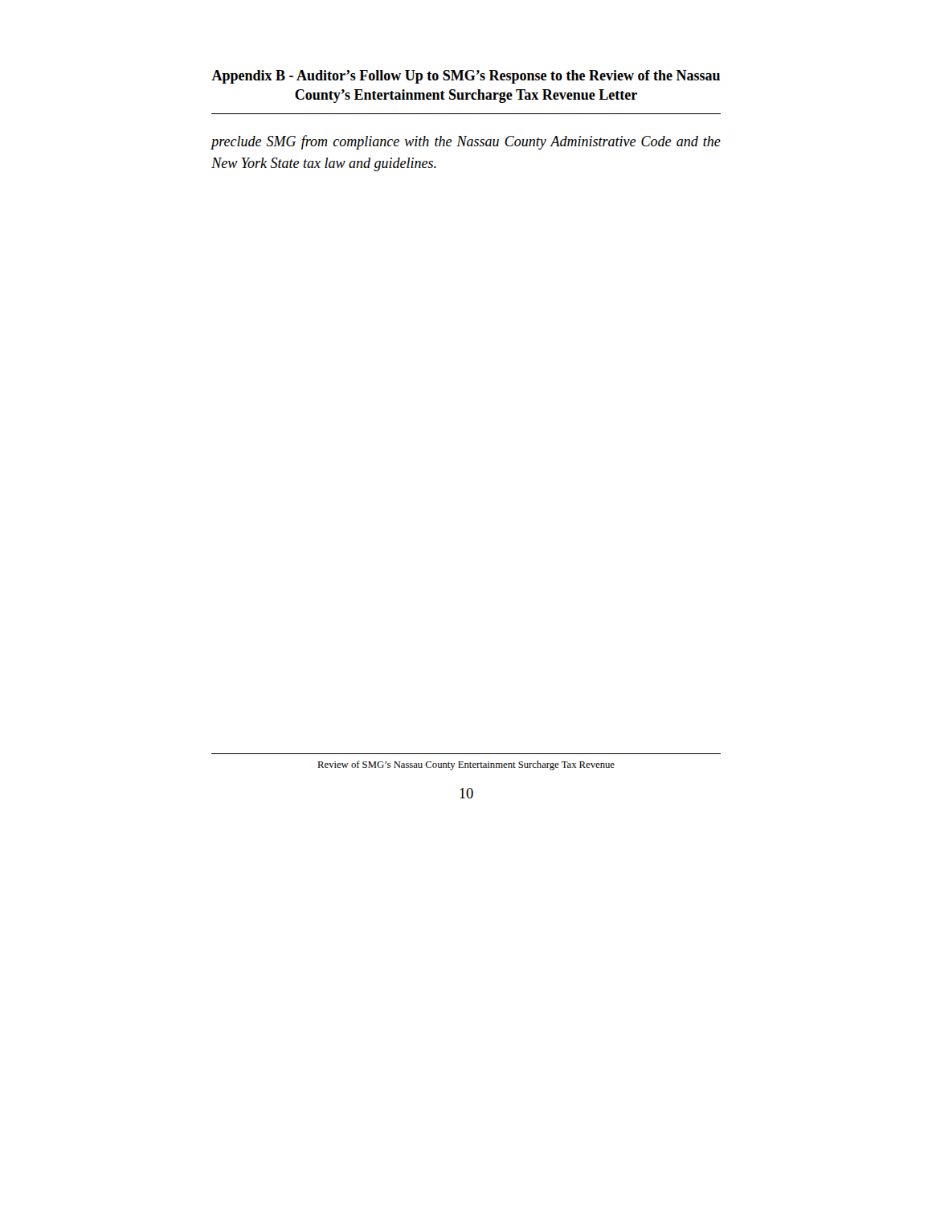Appendix B - Auditor’s Follow Up to SMG’s Response to the Review of the Nassau County’s Entertainment Surcharge Tax Revenue Letter
preclude SMG from compliance with the Nassau County Administrative Code and the New York State tax law and guidelines.
Review of SMG’s Nassau County Entertainment Surcharge Tax Revenue
10